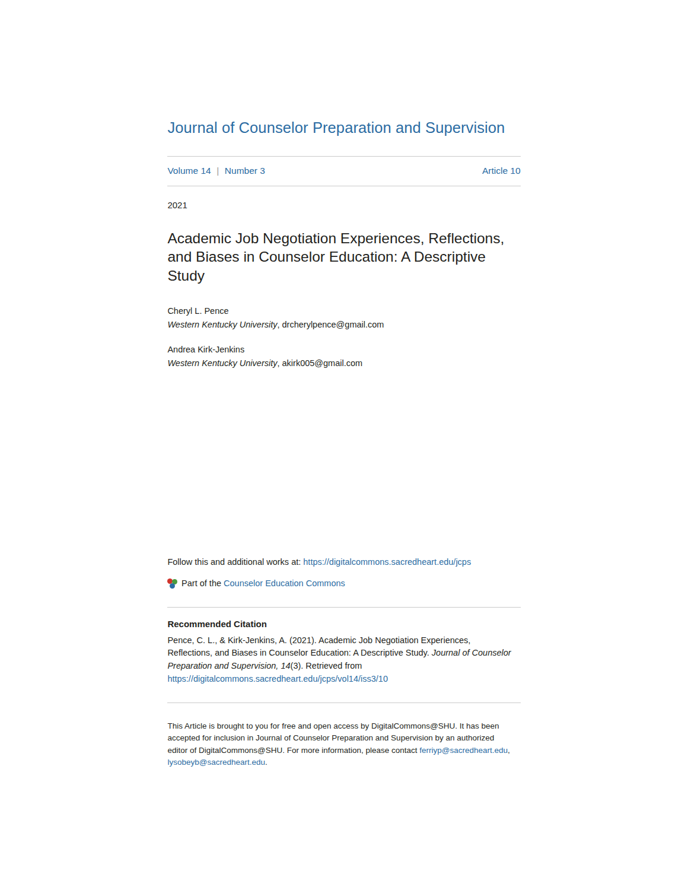Journal of Counselor Preparation and Supervision
Volume 14|Number 3
Article 10
2021
Academic Job Negotiation Experiences, Reflections, and Biases in Counselor Education: A Descriptive Study
Cheryl L. Pence
Western Kentucky University, drcherylpence@gmail.com
Andrea Kirk-Jenkins
Western Kentucky University, akirk005@gmail.com
Follow this and additional works at: https://digitalcommons.sacredheart.edu/jcps
Part of the Counselor Education Commons
Recommended Citation
Pence, C. L., & Kirk-Jenkins, A. (2021). Academic Job Negotiation Experiences, Reflections, and Biases in Counselor Education: A Descriptive Study. Journal of Counselor Preparation and Supervision, 14(3). Retrieved from https://digitalcommons.sacredheart.edu/jcps/vol14/iss3/10
This Article is brought to you for free and open access by DigitalCommons@SHU. It has been accepted for inclusion in Journal of Counselor Preparation and Supervision by an authorized editor of DigitalCommons@SHU. For more information, please contact ferriyp@sacredheart.edu, lysobeyb@sacredheart.edu.